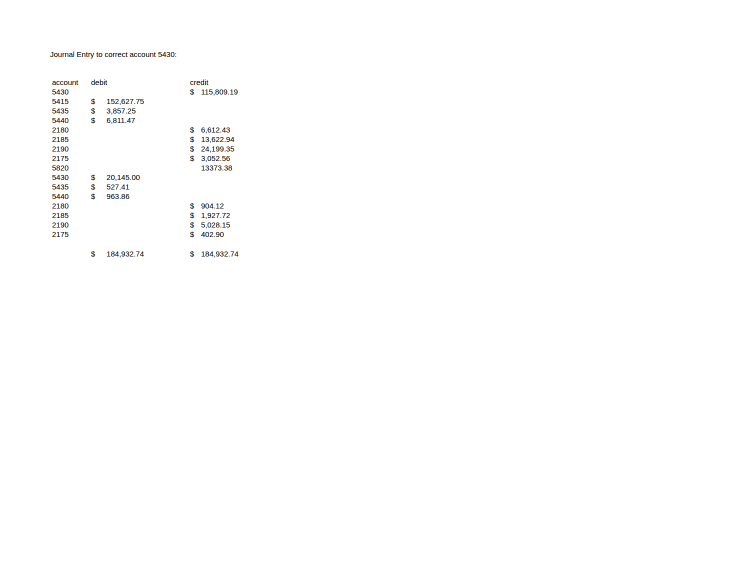Journal Entry to correct account 5430:
| account | debit | credit |
| --- | --- | --- |
| 5430 | | | $ | 115,809.19 |
| 5415 | $ | 152,627.75 | | |
| 5435 | $ | 3,857.25 | | |
| 5440 | $ | 6,811.47 | | |
| 2180 | | | $ | 6,612.43 |
| 2185 | | | $ | 13,622.94 |
| 2190 | | | $ | 24,199.35 |
| 2175 | | | $ | 3,052.56 |
| 5820 | | | | 13373.38 |
| 5430 | $ | 20,145.00 | | |
| 5435 | $ | 527.41 | | |
| 5440 | $ | 963.86 | | |
| 2180 | | | $ | 904.12 |
| 2185 | | | $ | 1,927.72 |
| 2190 | | | $ | 5,028.15 |
| 2175 | | | $ | 402.90 |
| | $ | 184,932.74 | $ | 184,932.74 |